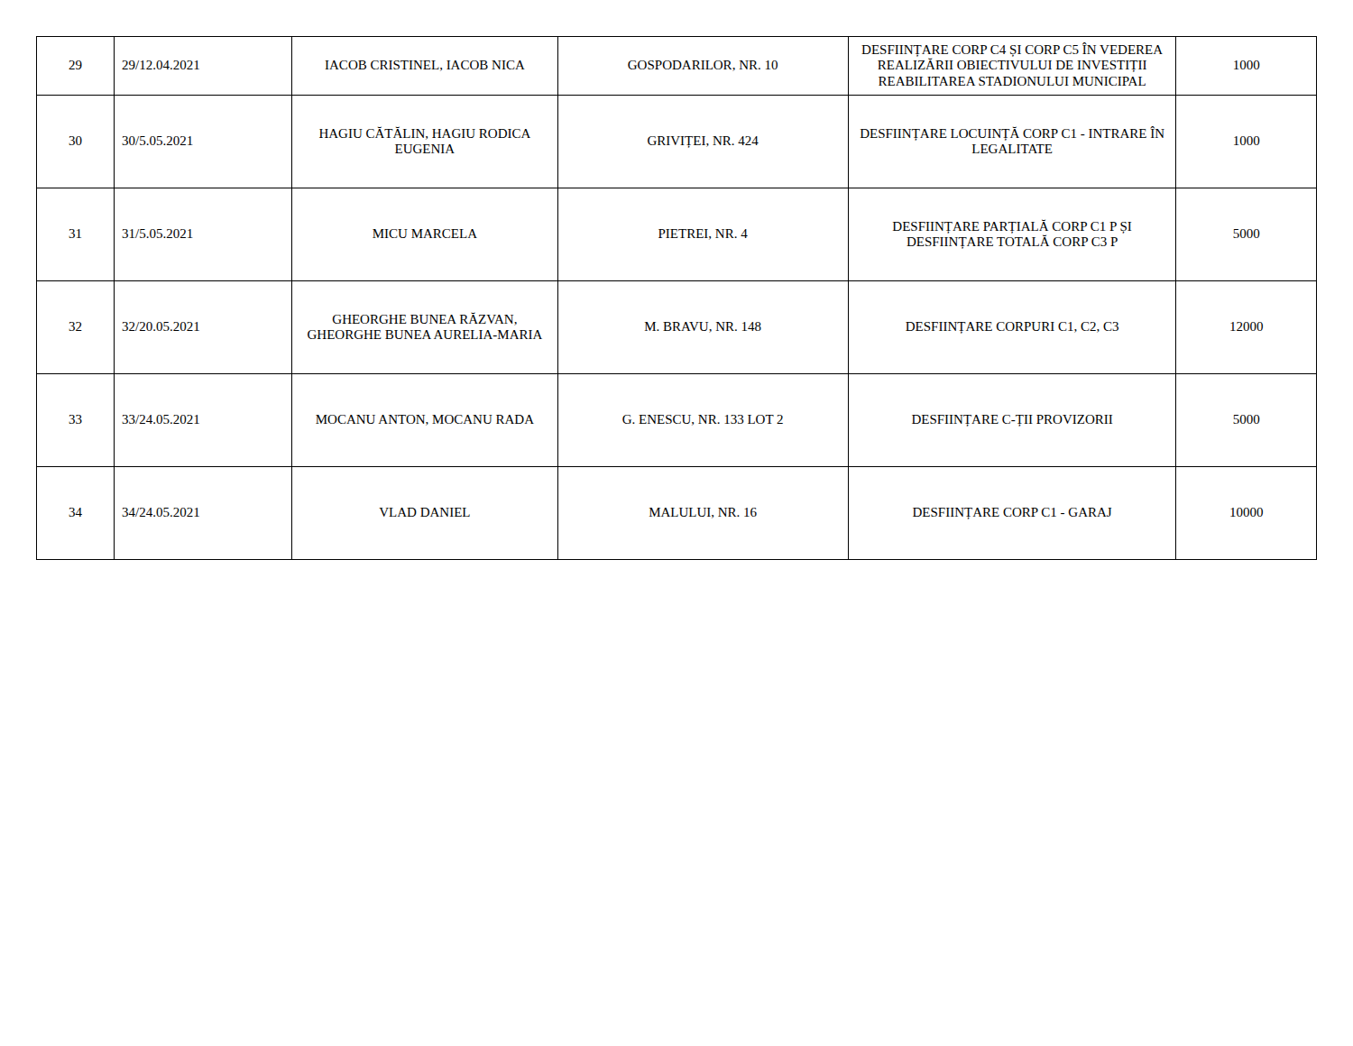| 29 | 29/12.04.2021 | IACOB CRISTINEL, IACOB NICA | GOSPODARILOR, NR. 10 | DESFIINȚARE CORP C4 ȘI CORP C5 ÎN VEDEREA REALIZĂRII OBIECTIVULUI DE INVESTIȚII REABILITAREA STADIONULUI MUNICIPAL | 1000 |
| 30 | 30/5.05.2021 | HAGIU CĂTĂLIN, HAGIU RODICA EUGENIA | GRIVIȚEI, NR. 424 | DESFIINȚARE LOCUINȚĂ CORP C1 - INTRARE ÎN LEGALITATE | 1000 |
| 31 | 31/5.05.2021 | MICU MARCELA | PIETREI, NR. 4 | DESFIINȚARE PARȚIALĂ CORP C1 P ȘI DESFIINȚARE TOTALĂ CORP C3 P | 5000 |
| 32 | 32/20.05.2021 | GHEORGHE BUNEA RĂZVAN, GHEORGHE BUNEA AURELIA-MARIA | M. BRAVU, NR. 148 | DESFIINȚARE CORPURI C1, C2, C3 | 12000 |
| 33 | 33/24.05.2021 | MOCANU ANTON, MOCANU RADA | G. ENESCU, NR. 133 LOT 2 | DESFIINȚARE C-ȚII PROVIZORII | 5000 |
| 34 | 34/24.05.2021 | VLAD DANIEL | MALULUI, NR. 16 | DESFIINȚARE CORP C1 - GARAJ | 10000 |